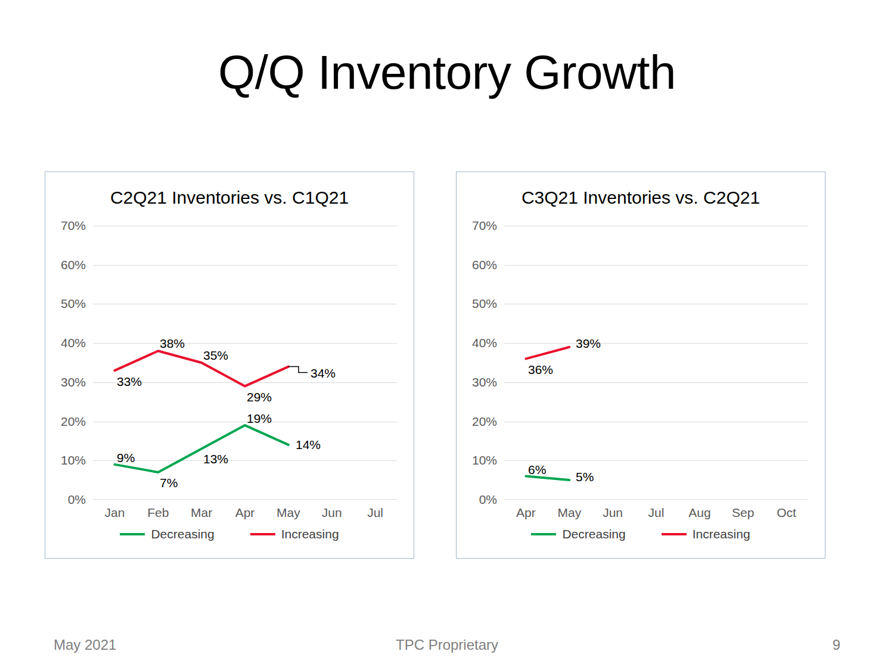Q/Q Inventory Growth
C2Q21 Inventories vs. C1Q21
70%
60%
50%
40%
30%
20%
10%
0%
33%
38%
35%
29%
34%
9%
7%
13%
19%
14%
Jan
Feb
Mar
Apr
May
Jun
Jul
Decreasing
Increasing
C3Q21 Inventories vs. C2Q21
70%
60%
50%
40%
30%
20%
10%
0%
36%
39%
6%
5%
Apr
May
Jun
Jul
Aug
Sep
Oct
Decreasing
Increasing
May 2021
TPC Proprietary
9